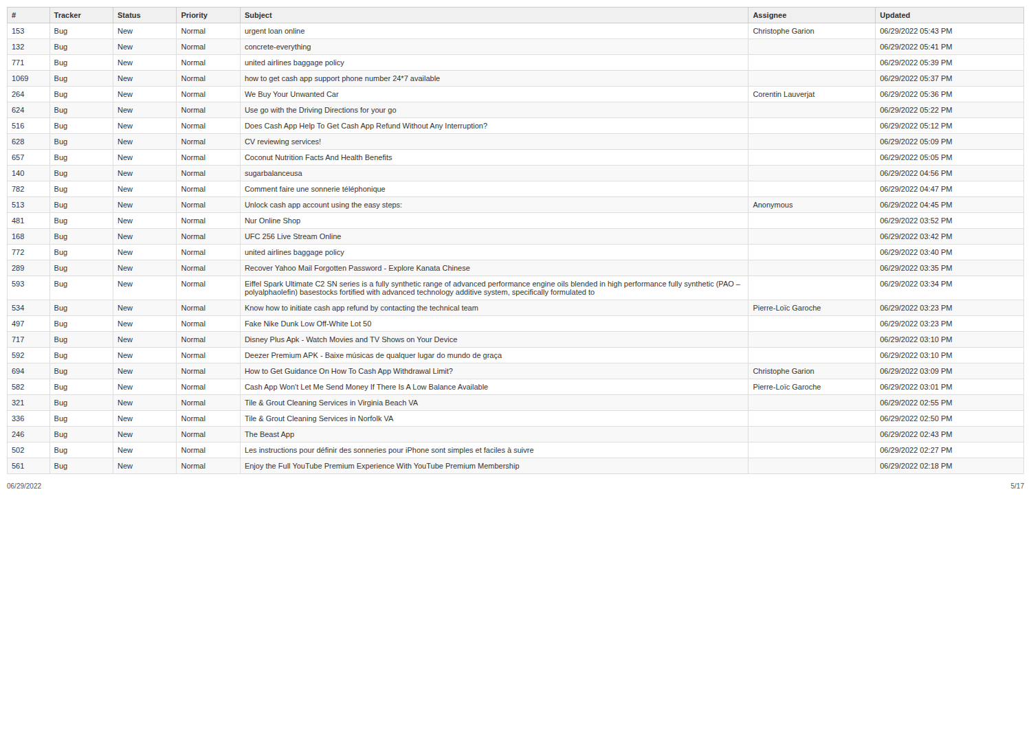| # | Tracker | Status | Priority | Subject | Assignee | Updated |
| --- | --- | --- | --- | --- | --- | --- |
| 153 | Bug | New | Normal | urgent loan online | Christophe Garion | 06/29/2022 05:43 PM |
| 132 | Bug | New | Normal | concrete-everything | | 06/29/2022 05:41 PM |
| 771 | Bug | New | Normal | united airlines baggage policy | | 06/29/2022 05:39 PM |
| 1069 | Bug | New | Normal | how to get cash app support phone number 24*7 available | | 06/29/2022 05:37 PM |
| 264 | Bug | New | Normal | We Buy Your Unwanted Car | Corentin Lauverjat | 06/29/2022 05:36 PM |
| 624 | Bug | New | Normal | Use go with the Driving Directions for your go | | 06/29/2022 05:22 PM |
| 516 | Bug | New | Normal | Does Cash App Help To Get Cash App Refund Without Any Interruption? | | 06/29/2022 05:12 PM |
| 628 | Bug | New | Normal | CV reviewing services! | | 06/29/2022 05:09 PM |
| 657 | Bug | New | Normal | Coconut Nutrition Facts And Health Benefits | | 06/29/2022 05:05 PM |
| 140 | Bug | New | Normal | sugarbalanceusa | | 06/29/2022 04:56 PM |
| 782 | Bug | New | Normal | Comment faire une sonnerie téléphonique | | 06/29/2022 04:47 PM |
| 513 | Bug | New | Normal | Unlock cash app account using the easy steps: | Anonymous | 06/29/2022 04:45 PM |
| 481 | Bug | New | Normal | Nur Online Shop | | 06/29/2022 03:52 PM |
| 168 | Bug | New | Normal | UFC 256 Live Stream Online | | 06/29/2022 03:42 PM |
| 772 | Bug | New | Normal | united airlines baggage policy | | 06/29/2022 03:40 PM |
| 289 | Bug | New | Normal | Recover Yahoo Mail Forgotten Password - Explore Kanata Chinese | | 06/29/2022 03:35 PM |
| 593 | Bug | New | Normal | Eiffel Spark Ultimate C2 SN series is a fully synthetic range of advanced performance engine oils blended in high performance fully synthetic (PAO – polyalphaolefin) basestocks fortified with advanced technology additive system, specifically formulated to | | 06/29/2022 03:34 PM |
| 534 | Bug | New | Normal | Know how to initiate cash app refund by contacting the technical team | Pierre-Loïc Garoche | 06/29/2022 03:23 PM |
| 497 | Bug | New | Normal | Fake Nike Dunk Low Off-White Lot 50 | | 06/29/2022 03:23 PM |
| 717 | Bug | New | Normal | Disney Plus Apk - Watch Movies and TV Shows on Your Device | | 06/29/2022 03:10 PM |
| 592 | Bug | New | Normal | Deezer Premium APK - Baixe músicas de qualquer lugar do mundo de graça | | 06/29/2022 03:10 PM |
| 694 | Bug | New | Normal | How to Get Guidance On How To Cash App Withdrawal Limit? | Christophe Garion | 06/29/2022 03:09 PM |
| 582 | Bug | New | Normal | Cash App Won't Let Me Send Money If There Is A Low Balance Available | Pierre-Loïc Garoche | 06/29/2022 03:01 PM |
| 321 | Bug | New | Normal | Tile & Grout Cleaning Services in Virginia Beach VA | | 06/29/2022 02:55 PM |
| 336 | Bug | New | Normal | Tile & Grout Cleaning Services in Norfolk VA | | 06/29/2022 02:50 PM |
| 246 | Bug | New | Normal | The Beast App | | 06/29/2022 02:43 PM |
| 502 | Bug | New | Normal | Les instructions pour définir des sonneries pour iPhone sont simples et faciles à suivre | | 06/29/2022 02:27 PM |
| 561 | Bug | New | Normal | Enjoy the Full YouTube Premium Experience With YouTube Premium Membership | | 06/29/2022 02:18 PM |
06/29/2022 5/17